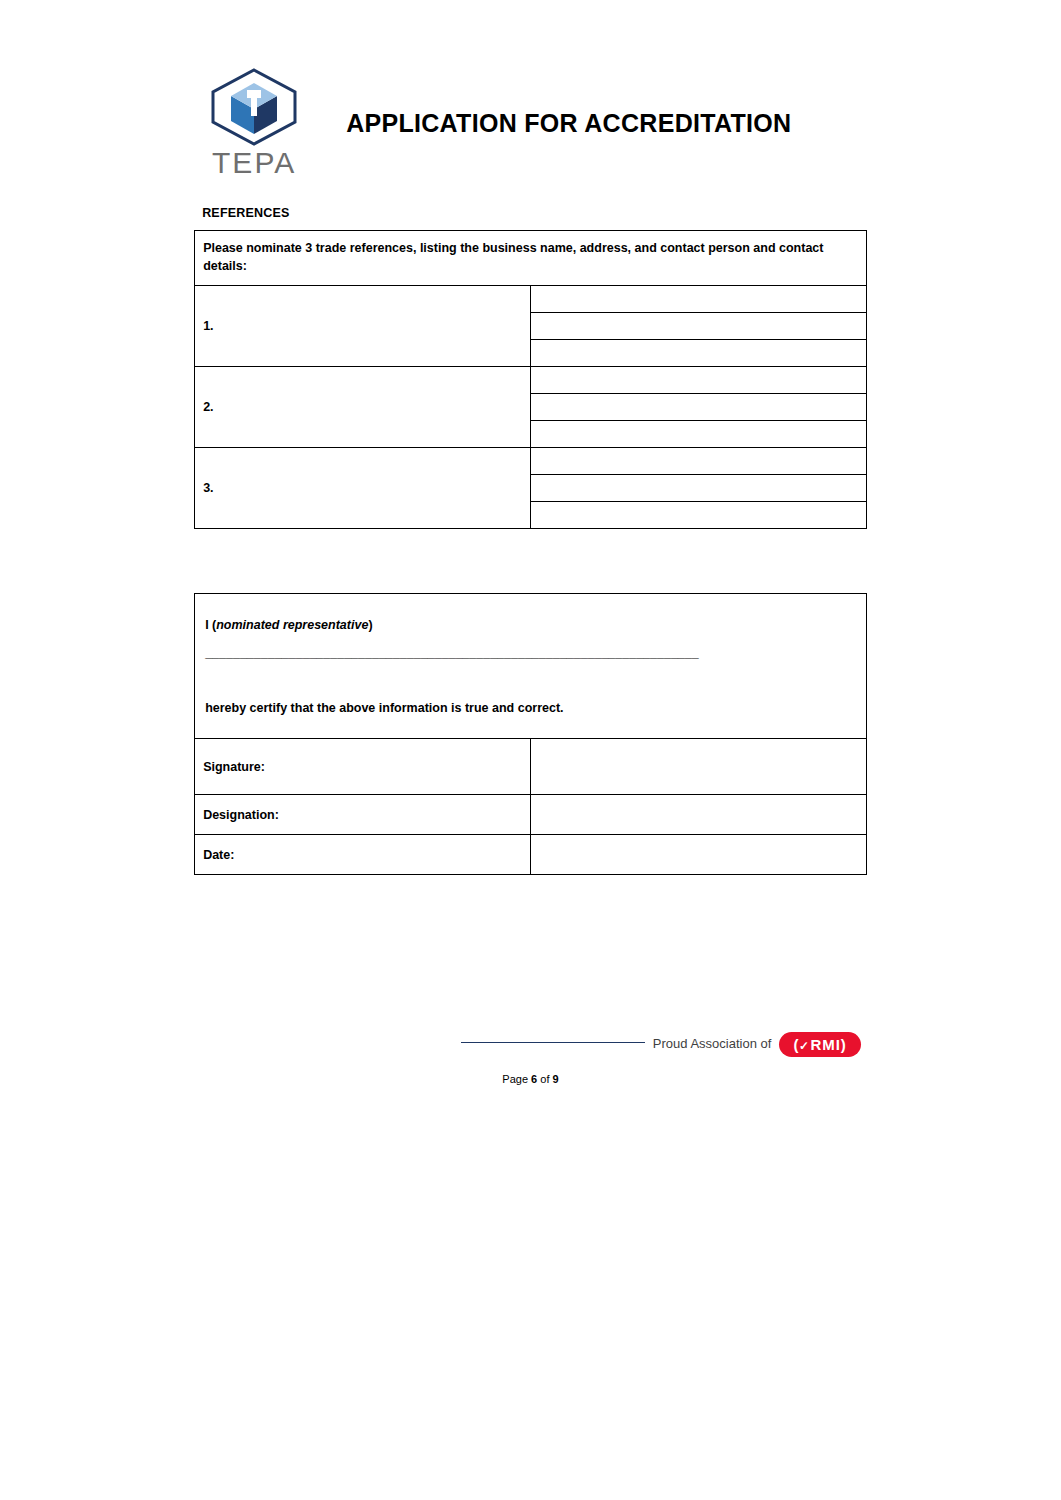TEPA
APPLICATION FOR ACCREDITATION
REFERENCES
| Please nominate 3 trade references, listing the business name, address, and contact person and contact details: |
| 1. | |
| 2. | |
| 3. | |
| I ( nominated representative ) _______________________________________________________________________ hereby certify that the above information is true and correct. |
| Signature: | |
| Designation: | |
| Date: | |
Proud Association of
(✓RMI)
Page 6 of 9